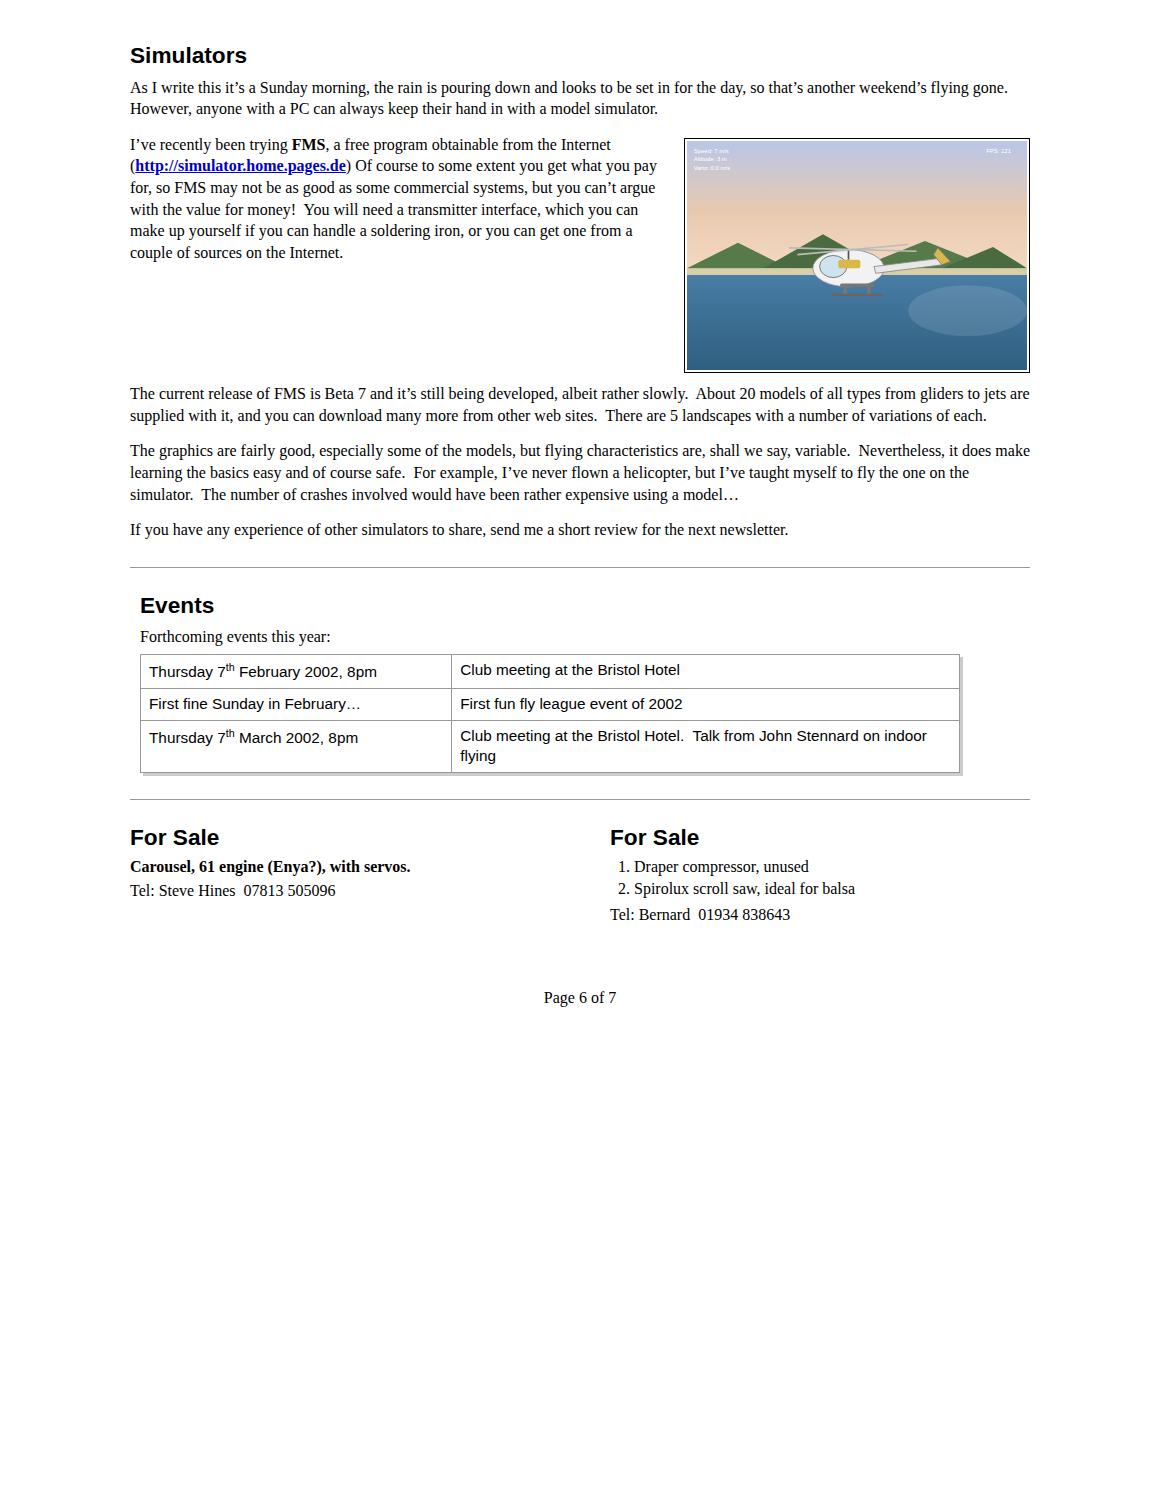Simulators
As I write this it’s a Sunday morning, the rain is pouring down and looks to be set in for the day, so that’s another weekend’s flying gone. However, anyone with a PC can always keep their hand in with a model simulator.
I’ve recently been trying FMS, a free program obtainable from the Internet (http://simulator.home.pages.de) Of course to some extent you get what you pay for, so FMS may not be as good as some commercial systems, but you can’t argue with the value for money! You will need a transmitter interface, which you can make up yourself if you can handle a soldering iron, or you can get one from a couple of sources on the Internet.
The current release of FMS is Beta 7 and it’s still being developed, albeit rather slowly. About 20 models of all types from gliders to jets are supplied with it, and you can download many more from other web sites. There are 5 landscapes with a number of variations of each.
The graphics are fairly good, especially some of the models, but flying characteristics are, shall we say, variable. Nevertheless, it does make learning the basics easy and of course safe. For example, I’ve never flown a helicopter, but I’ve taught myself to fly the one on the simulator. The number of crashes involved would have been rather expensive using a model…
If you have any experience of other simulators to share, send me a short review for the next newsletter.
Events
Forthcoming events this year:
| Thursday 7 th February 2002, 8pm | Club meeting at the Bristol Hotel |
| First fine Sunday in February… | First fun fly league event of 2002 |
| Thursday 7 th March 2002, 8pm | Club meeting at the Bristol Hotel. Talk from John Stennard on indoor flying |
For Sale
Carousel, 61 engine (Enya?), with servos.
Tel: Steve Hines 07813 505096
For Sale
Draper compressor, unused
Spirolux scroll saw, ideal for balsa
Tel: Bernard 01934 838643
Page 6 of 7